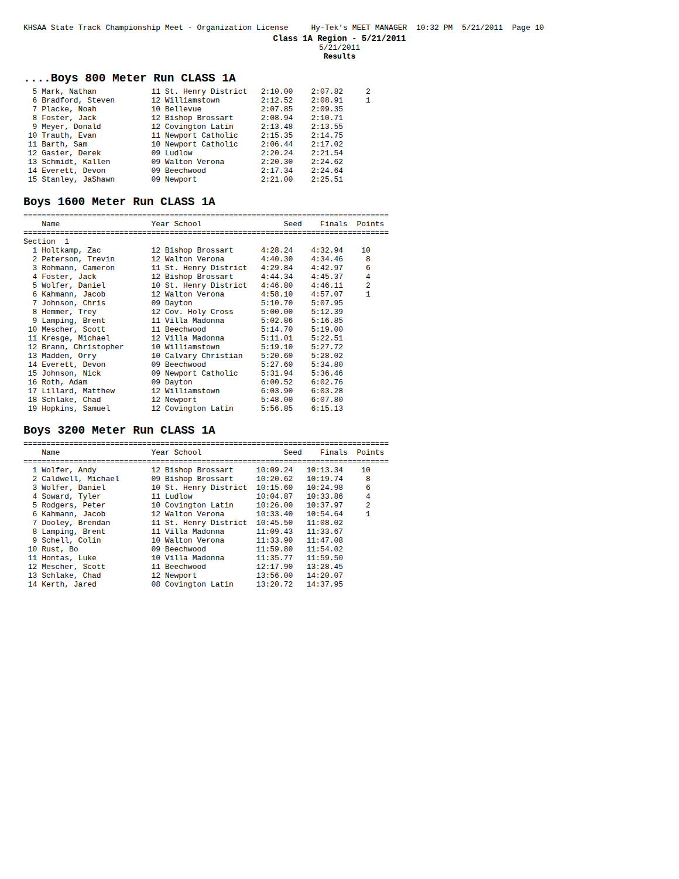KHSAA State Track Championship Meet - Organization License Hy-Tek's MEET MANAGER 10:32 PM 5/21/2011 Page 10
Class 1A Region - 5/21/2011
5/21/2011
Results
....Boys 800 Meter Run CLASS 1A
  5 Mark, Nathan            11 St. Henry District   2:10.00    2:07.82     2
  6 Bradford, Steven        12 Williamstown         2:12.52    2:08.91     1
  7 Placke, Noah            10 Bellevue             2:07.85    2:09.35
  8 Foster, Jack            12 Bishop Brossart      2:08.94    2:10.71
  9 Meyer, Donald           12 Covington Latin      2:13.48    2:13.55
 10 Trauth, Evan            11 Newport Catholic     2:15.35    2:14.75
 11 Barth, Sam              10 Newport Catholic     2:06.44    2:17.02
 12 Gasier, Derek           09 Ludlow               2:20.24    2:21.54
 13 Schmidt, Kallen         09 Walton Verona        2:20.30    2:24.62
 14 Everett, Devon          09 Beechwood            2:17.34    2:24.64
 15 Stanley, JaShawn        09 Newport              2:21.00    2:25.51
Boys 1600 Meter Run CLASS 1A
================================================================================
    Name                    Year School                  Seed    Finals  Points
================================================================================
Section  1
  1 Holtkamp, Zac           12 Bishop Brossart      4:28.24    4:32.94    10
  2 Peterson, Trevin        12 Walton Verona        4:40.30    4:34.46     8
  3 Rohmann, Cameron        11 St. Henry District   4:29.84    4:42.97     6
  4 Foster, Jack            12 Bishop Brossart      4:44.34    4:45.37     4
  5 Wolfer, Daniel          10 St. Henry District   4:46.80    4:46.11     2
  6 Kahmann, Jacob          12 Walton Verona        4:58.10    4:57.07     1
  7 Johnson, Chris          09 Dayton               5:10.70    5:07.95
  8 Hemmer, Trey            12 Cov. Holy Cross      5:00.00    5:12.39
  9 Lamping, Brent          11 Villa Madonna        5:02.86    5:16.85
 10 Mescher, Scott          11 Beechwood            5:14.70    5:19.00
 11 Kresge, Michael         12 Villa Madonna        5:11.01    5:22.51
 12 Brann, Christopher      10 Williamstown         5:19.10    5:27.72
 13 Madden, Orry            10 Calvary Christian    5:20.60    5:28.02
 14 Everett, Devon          09 Beechwood            5:27.60    5:34.80
 15 Johnson, Nick           09 Newport Catholic     5:31.94    5:36.46
 16 Roth, Adam              09 Dayton               6:00.52    6:02.76
 17 Lillard, Matthew        12 Williamstown         6:03.90    6:03.28
 18 Schlake, Chad           12 Newport              5:48.00    6:07.80
 19 Hopkins, Samuel         12 Covington Latin      5:56.85    6:15.13
Boys 3200 Meter Run CLASS 1A
================================================================================
    Name                    Year School                  Seed    Finals  Points
================================================================================
  1 Wolfer, Andy            12 Bishop Brossart     10:09.24   10:13.34    10
  2 Caldwell, Michael       09 Bishop Brossart     10:20.62   10:19.74     8
  3 Wolfer, Daniel          10 St. Henry District  10:15.60   10:24.98     6
  4 Soward, Tyler           11 Ludlow              10:04.87   10:33.86     4
  5 Rodgers, Peter          10 Covington Latin     10:26.00   10:37.97     2
  6 Kahmann, Jacob          12 Walton Verona       10:33.40   10:54.64     1
  7 Dooley, Brendan         11 St. Henry District  10:45.50   11:08.02
  8 Lamping, Brent          11 Villa Madonna       11:09.43   11:33.67
  9 Schell, Colin           10 Walton Verona       11:33.90   11:47.08
 10 Rust, Bo                09 Beechwood           11:59.80   11:54.02
 11 Hontas, Luke            10 Villa Madonna       11:35.77   11:59.50
 12 Mescher, Scott          11 Beechwood           12:17.90   13:28.45
 13 Schlake, Chad           12 Newport             13:56.00   14:20.07
 14 Kerth, Jared            08 Covington Latin     13:20.72   14:37.95